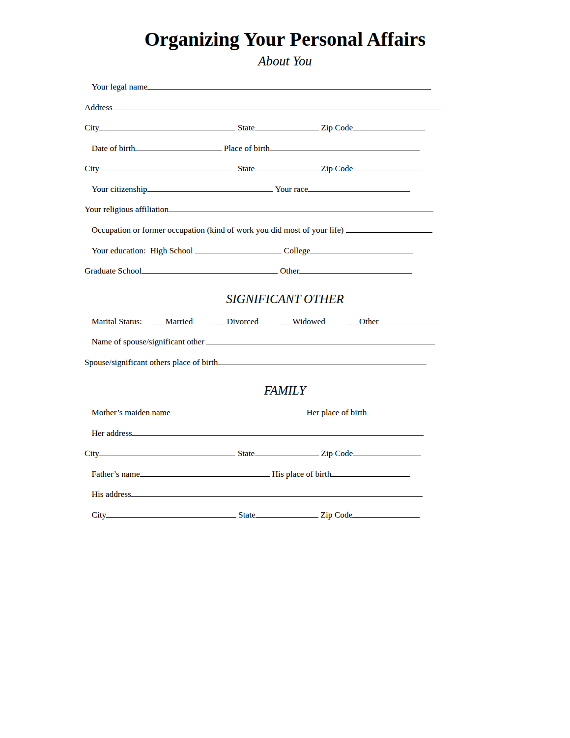Organizing Your Personal Affairs
About You
Your legal name
Address
City State Zip Code
Date of birth Place of birth
City State Zip Code
Your citizenship Your race
Your religious affiliation
Occupation or former occupation (kind of work you did most of your life)
Your education: High School College
Graduate School Other
SIGNIFICANT OTHER
Marital Status: ___Married___Divorced___Widowed___Other
Name of spouse/significant other
Spouse/significant others place of birth
FAMILY
Mother’s maiden name Her place of birth
Her address
City State Zip Code
Father’s name His place of birth
His address
City State Zip Code